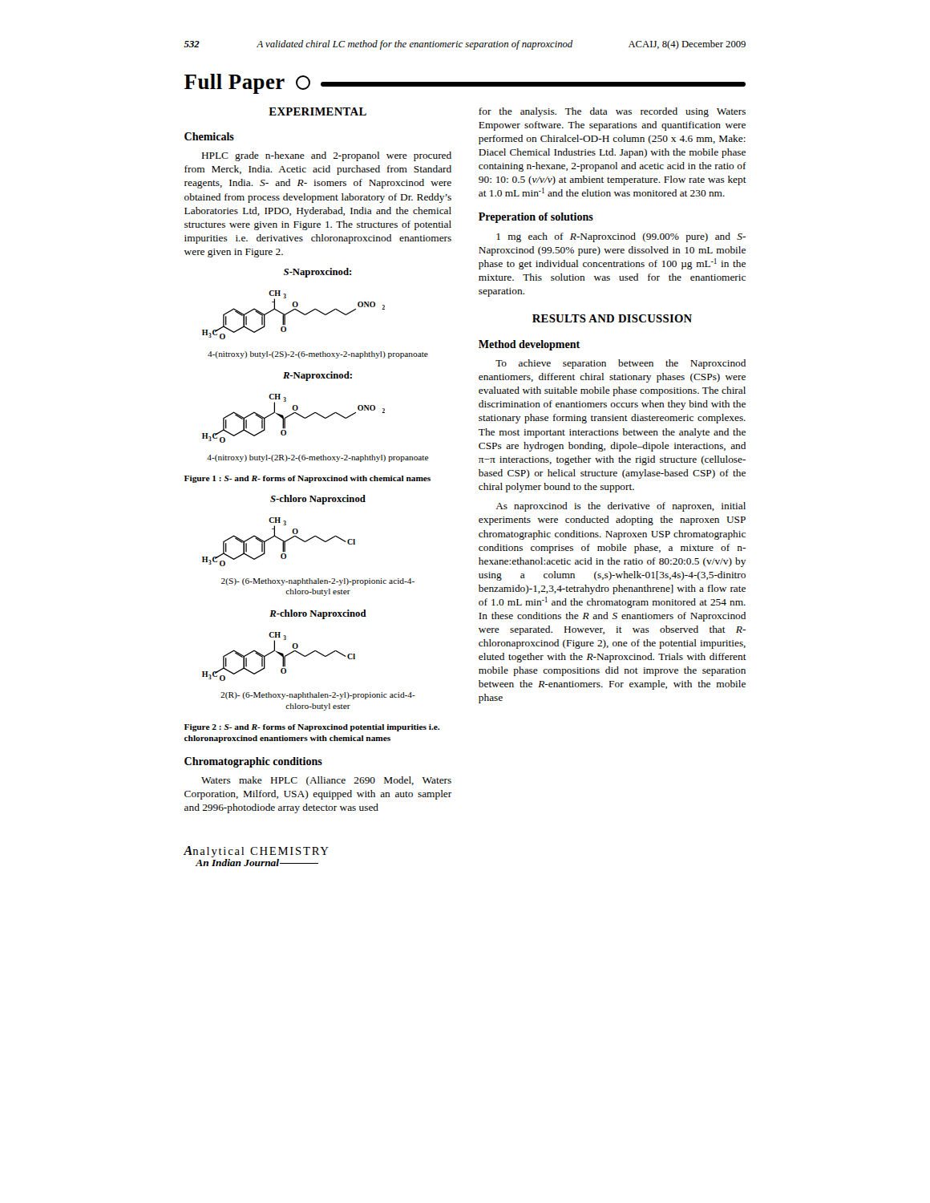532 A validated chiral LC method for the enantiomeric separation of naproxcinod ACAIJ, 8(4) December 2009
Full Paper
EXPERIMENTAL
Chemicals
HPLC grade n-hexane and 2-propanol were procured from Merck, India. Acetic acid purchased from Standard reagents, India. S- and R- isomers of Naproxcinod were obtained from process development laboratory of Dr. Reddy’s Laboratories Ltd, IPDO, Hyderabad, India and the chemical structures were given in Figure 1. The structures of potential impurities i.e. derivatives chloronaproxcinod enantiomers were given in Figure 2.
S-Naproxcinod:
CH 3 - O O H 3 C O ONO 2
4-(nitroxy) butyl-(2S)-2-(6-methoxy-2-naphthyl) propanoate
R-Naproxcinod:
CH 3 O O H 3 C O ONO 2
4-(nitroxy) butyl-(2R)-2-(6-methoxy-2-naphthyl) propanoate
Figure 1 : S- and R- forms of Naproxcinod with chemical names
S-chloro Naproxcinod
CH 3 - O O H 3 C O Cl
2(S)- (6-Methoxy-naphthalen-2-yl)-propionic acid-4-
chloro-butyl ester
R-chloro Naproxcinod
CH 3 O O H 3 C O Cl
2(R)- (6-Methoxy-naphthalen-2-yl)-propionic acid-4-
chloro-butyl ester
Figure 2 : S- and R- forms of Naproxcinod potential impurities i.e. chloronaproxcinod enantiomers with chemical names
Chromatographic conditions
Waters make HPLC (Alliance 2690 Model, Waters Corporation, Milford, USA) equipped with an auto sampler and 2996-photodiode array detector was used
for the analysis. The data was recorded using Waters Empower software. The separations and quantification were performed on Chiralcel-OD-H column (250 x 4.6 mm, Make: Diacel Chemical Industries Ltd. Japan) with the mobile phase containing n-hexane, 2-propanol and acetic acid in the ratio of 90: 10: 0.5 (v/v/v) at ambient temperature. Flow rate was kept at 1.0 mL min-1 and the elution was monitored at 230 nm.
Preperation of solutions
1 mg each of R-Naproxcinod (99.00% pure) and S- Naproxcinod (99.50% pure) were dissolved in 10 mL mobile phase to get individual concentrations of 100 µg mL-1 in the mixture. This solution was used for the enantiomeric separation.
RESULTS AND DISCUSSION
Method development
To achieve separation between the Naproxcinod enantiomers, different chiral stationary phases (CSPs) were evaluated with suitable mobile phase compositions. The chiral discrimination of enantiomers occurs when they bind with the stationary phase forming transient diastereomeric complexes. The most important interactions between the analyte and the CSPs are hydrogen bonding, dipole–dipole interactions, and π−π interactions, together with the rigid structure (cellulose-based CSP) or helical structure (amylase-based CSP) of the chiral polymer bound to the support.
As naproxcinod is the derivative of naproxen, initial experiments were conducted adopting the naproxen USP chromatographic conditions. Naproxen USP chromatographic conditions comprises of mobile phase, a mixture of n-hexane:ethanol:acetic acid in the ratio of 80:20:0.5 (v/v/v) by using a column (s,s)-whelk-01[3s,4s)-4-(3,5-dinitro benzamido)-1,2,3,4-tetrahydro phenanthrene] with a flow rate of 1.0 mL min-1 and the chromatogram monitored at 254 nm. In these conditions the R and S enantiomers of Naproxcinod were separated. However, it was observed that R-chloronaproxcinod (Figure 2), one of the potential impurities, eluted together with the R-Naproxcinod. Trials with different mobile phase compositions did not improve the separation between the R-enantiomers. For example, with the mobile phase
Analytical CHEMISTRY An Indian Journal